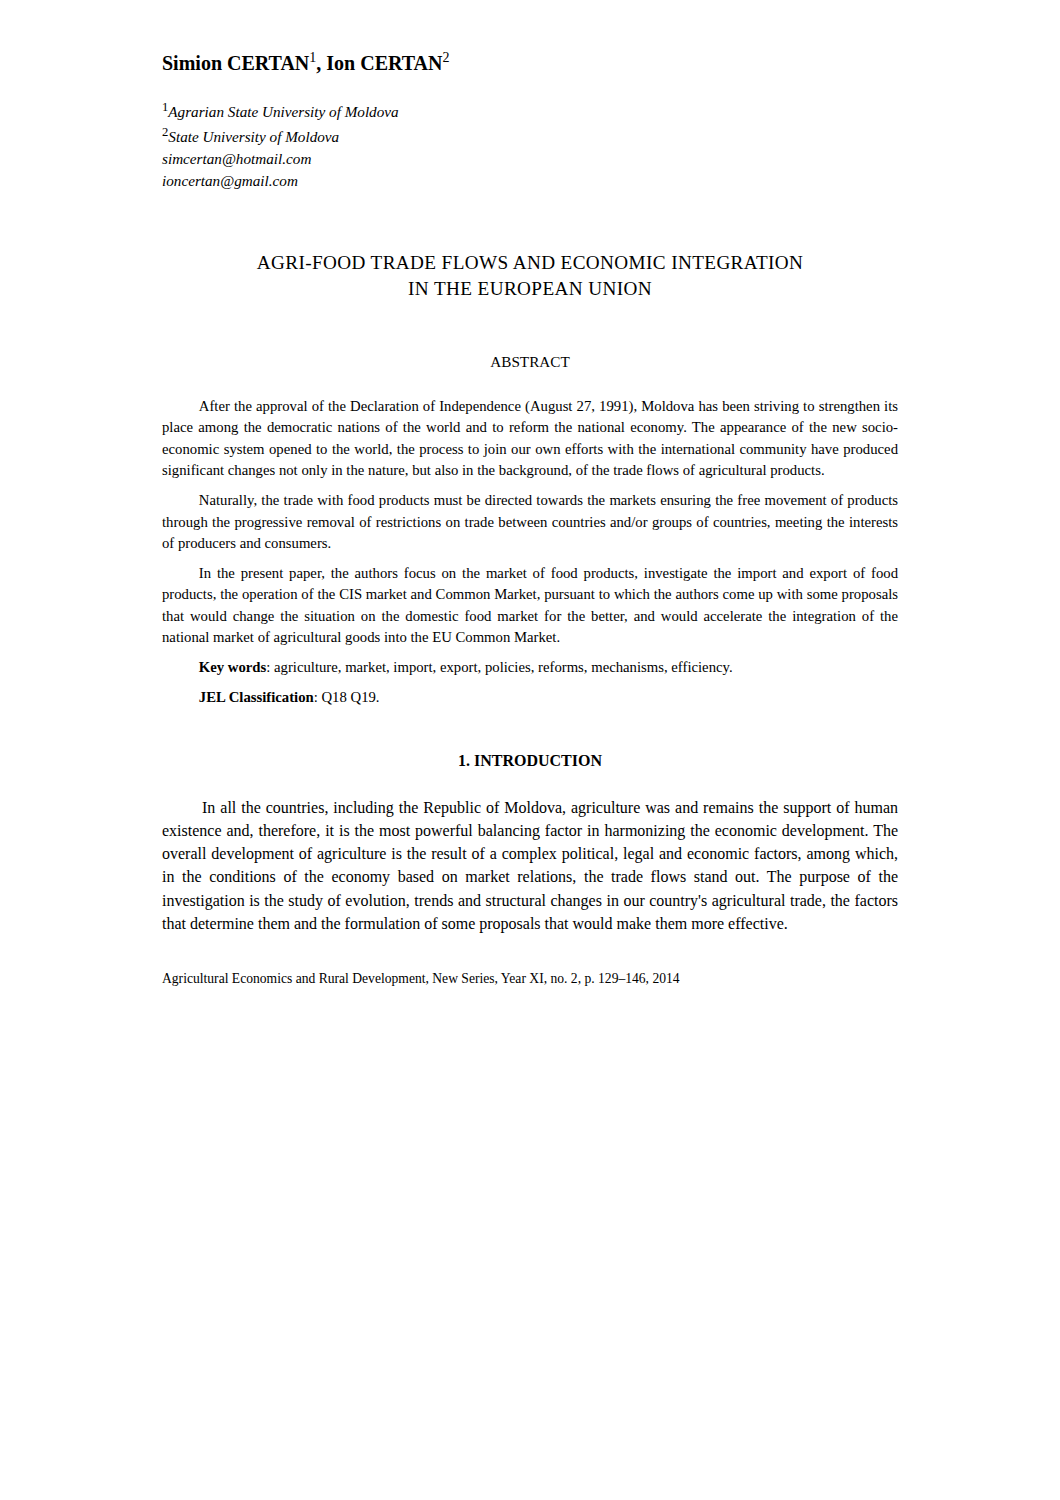Simion CERTAN1, Ion CERTAN2
1Agrarian State University of Moldova
2State University of Moldova
simcertan@hotmail.com
ioncertan@gmail.com
Agri-Food Trade Flows and Economic Integration
in the European Union
Abstract
After the approval of the Declaration of Independence (August 27, 1991), Moldova has been striving to strengthen its place among the democratic nations of the world and to reform the national economy. The appearance of the new socio-economic system opened to the world, the process to join our own efforts with the international community have produced significant changes not only in the nature, but also in the background, of the trade flows of agricultural products.
Naturally, the trade with food products must be directed towards the markets ensuring the free movement of products through the progressive removal of restrictions on trade between countries and/or groups of countries, meeting the interests of producers and consumers.
In the present paper, the authors focus on the market of food products, investigate the import and export of food products, the operation of the CIS market and Common Market, pursuant to which the authors come up with some proposals that would change the situation on the domestic food market for the better, and would accelerate the integration of the national market of agricultural goods into the EU Common Market.
Key words: agriculture, market, import, export, policies, reforms, mechanisms, efficiency.
JEL Classification: Q18 Q19.
1. INTRODUCTION
In all the countries, including the Republic of Moldova, agriculture was and remains the support of human existence and, therefore, it is the most powerful balancing factor in harmonizing the economic development. The overall development of agriculture is the result of a complex political, legal and economic factors, among which, in the conditions of the economy based on market relations, the trade flows stand out. The purpose of the investigation is the study of evolution, trends and structural changes in our country's agricultural trade, the factors that determine them and the formulation of some proposals that would make them more effective.
Agricultural Economics and Rural Development, New Series, Year XI, no. 2, p. 129–146, 2014